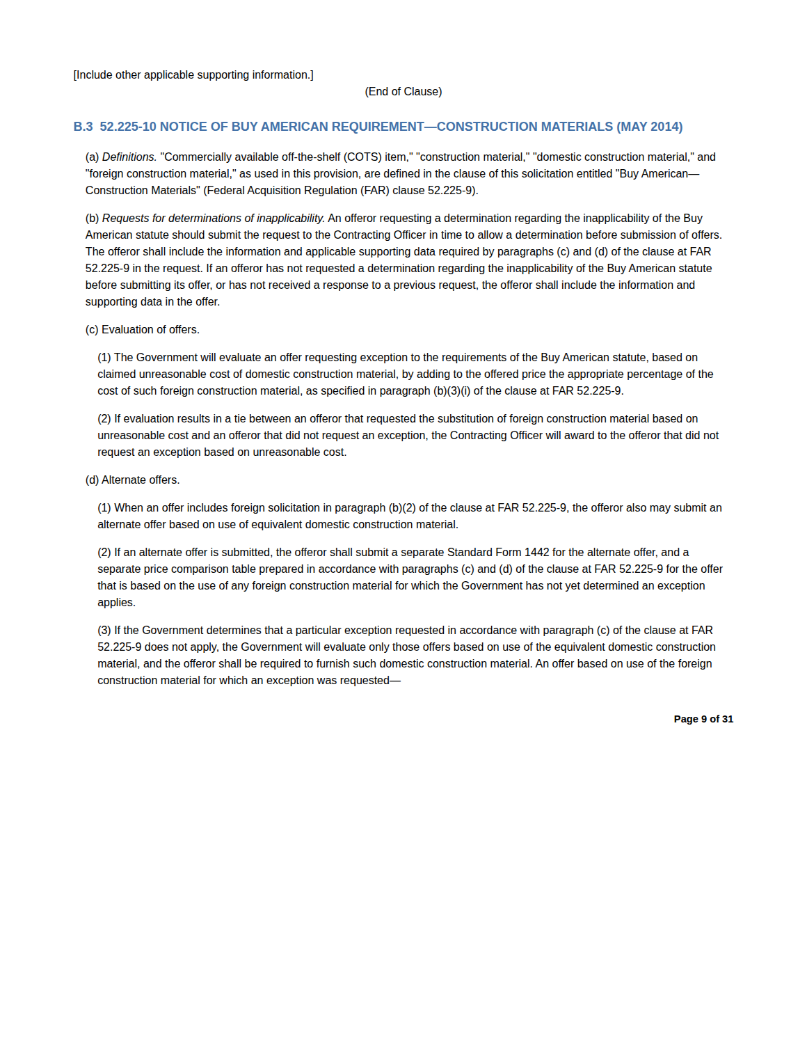[Include other applicable supporting information.]
(End of Clause)
B.3 52.225-10 NOTICE OF BUY AMERICAN REQUIREMENT—CONSTRUCTION MATERIALS (MAY 2014)
(a) Definitions. "Commercially available off-the-shelf (COTS) item," "construction material," "domestic construction material," and "foreign construction material," as used in this provision, are defined in the clause of this solicitation entitled "Buy American—Construction Materials" (Federal Acquisition Regulation (FAR) clause 52.225-9).
(b) Requests for determinations of inapplicability. An offeror requesting a determination regarding the inapplicability of the Buy American statute should submit the request to the Contracting Officer in time to allow a determination before submission of offers. The offeror shall include the information and applicable supporting data required by paragraphs (c) and (d) of the clause at FAR 52.225-9 in the request. If an offeror has not requested a determination regarding the inapplicability of the Buy American statute before submitting its offer, or has not received a response to a previous request, the offeror shall include the information and supporting data in the offer.
(c) Evaluation of offers.
(1) The Government will evaluate an offer requesting exception to the requirements of the Buy American statute, based on claimed unreasonable cost of domestic construction material, by adding to the offered price the appropriate percentage of the cost of such foreign construction material, as specified in paragraph (b)(3)(i) of the clause at FAR 52.225-9.
(2) If evaluation results in a tie between an offeror that requested the substitution of foreign construction material based on unreasonable cost and an offeror that did not request an exception, the Contracting Officer will award to the offeror that did not request an exception based on unreasonable cost.
(d) Alternate offers.
(1) When an offer includes foreign solicitation in paragraph (b)(2) of the clause at FAR 52.225-9, the offeror also may submit an alternate offer based on use of equivalent domestic construction material.
(2) If an alternate offer is submitted, the offeror shall submit a separate Standard Form 1442 for the alternate offer, and a separate price comparison table prepared in accordance with paragraphs (c) and (d) of the clause at FAR 52.225-9 for the offer that is based on the use of any foreign construction material for which the Government has not yet determined an exception applies.
(3) If the Government determines that a particular exception requested in accordance with paragraph (c) of the clause at FAR 52.225-9 does not apply, the Government will evaluate only those offers based on use of the equivalent domestic construction material, and the offeror shall be required to furnish such domestic construction material. An offer based on use of the foreign construction material for which an exception was requested—
Page 9 of 31